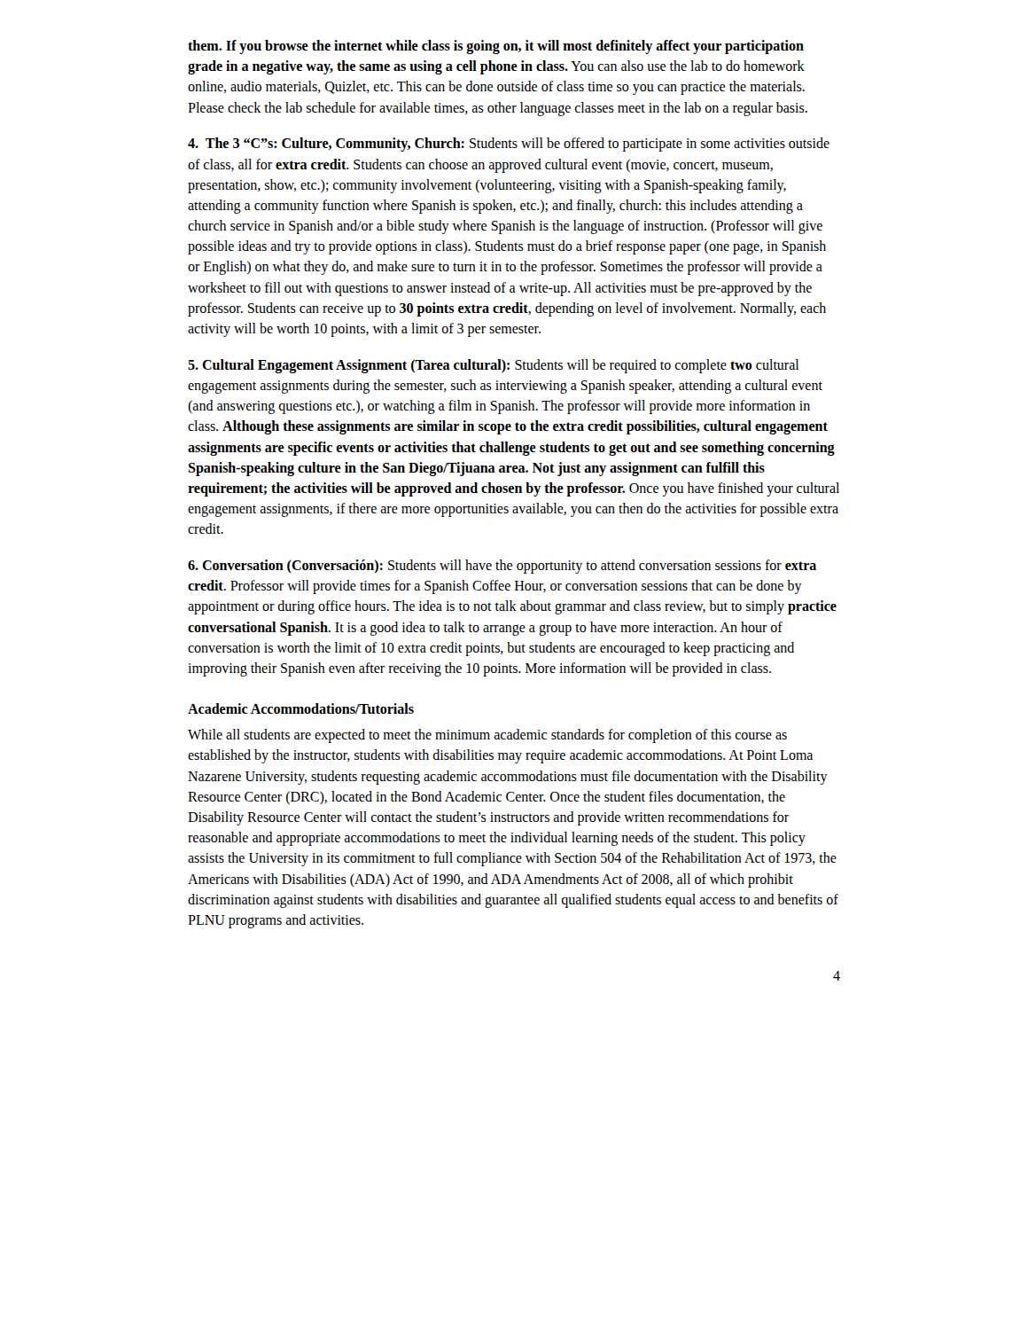them. If you browse the internet while class is going on, it will most definitely affect your participation grade in a negative way, the same as using a cell phone in class. You can also use the lab to do homework online, audio materials, Quizlet, etc. This can be done outside of class time so you can practice the materials. Please check the lab schedule for available times, as other language classes meet in the lab on a regular basis.
4. The 3 “C”s: Culture, Community, Church: Students will be offered to participate in some activities outside of class, all for extra credit. Students can choose an approved cultural event (movie, concert, museum, presentation, show, etc.); community involvement (volunteering, visiting with a Spanish-speaking family, attending a community function where Spanish is spoken, etc.); and finally, church: this includes attending a church service in Spanish and/or a bible study where Spanish is the language of instruction. (Professor will give possible ideas and try to provide options in class). Students must do a brief response paper (one page, in Spanish or English) on what they do, and make sure to turn it in to the professor. Sometimes the professor will provide a worksheet to fill out with questions to answer instead of a write-up. All activities must be pre-approved by the professor. Students can receive up to 30 points extra credit, depending on level of involvement. Normally, each activity will be worth 10 points, with a limit of 3 per semester.
5. Cultural Engagement Assignment (Tarea cultural): Students will be required to complete two cultural engagement assignments during the semester, such as interviewing a Spanish speaker, attending a cultural event (and answering questions etc.), or watching a film in Spanish. The professor will provide more information in class. Although these assignments are similar in scope to the extra credit possibilities, cultural engagement assignments are specific events or activities that challenge students to get out and see something concerning Spanish-speaking culture in the San Diego/Tijuana area. Not just any assignment can fulfill this requirement; the activities will be approved and chosen by the professor. Once you have finished your cultural engagement assignments, if there are more opportunities available, you can then do the activities for possible extra credit.
6. Conversation (Conversación): Students will have the opportunity to attend conversation sessions for extra credit. Professor will provide times for a Spanish Coffee Hour, or conversation sessions that can be done by appointment or during office hours. The idea is to not talk about grammar and class review, but to simply practice conversational Spanish. It is a good idea to talk to arrange a group to have more interaction. An hour of conversation is worth the limit of 10 extra credit points, but students are encouraged to keep practicing and improving their Spanish even after receiving the 10 points. More information will be provided in class.
Academic Accommodations/Tutorials
While all students are expected to meet the minimum academic standards for completion of this course as established by the instructor, students with disabilities may require academic accommodations. At Point Loma Nazarene University, students requesting academic accommodations must file documentation with the Disability Resource Center (DRC), located in the Bond Academic Center. Once the student files documentation, the Disability Resource Center will contact the student’s instructors and provide written recommendations for reasonable and appropriate accommodations to meet the individual learning needs of the student. This policy assists the University in its commitment to full compliance with Section 504 of the Rehabilitation Act of 1973, the Americans with Disabilities (ADA) Act of 1990, and ADA Amendments Act of 2008, all of which prohibit discrimination against students with disabilities and guarantee all qualified students equal access to and benefits of PLNU programs and activities.
4